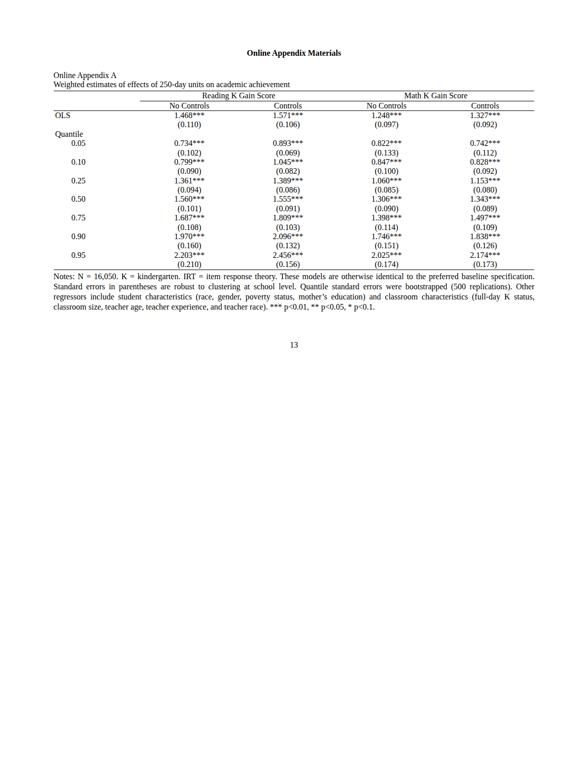Online Appendix Materials
Online Appendix A
Weighted estimates of effects of 250-day units on academic achievement
| | Reading K Gain Score | Math K Gain Score |
| | No Controls | Controls | No Controls | Controls |
| OLS | 1.468*** | 1.571*** | 1.248*** | 1.327*** |
| | (0.110) | (0.106) | (0.097) | (0.092) |
| Quantile | | | | |
| 0.05 | 0.734*** | 0.893*** | 0.822*** | 0.742*** |
| | (0.102) | (0.069) | (0.133) | (0.112) |
| 0.10 | 0.799*** | 1.045*** | 0.847*** | 0.828*** |
| | (0.090) | (0.082) | (0.100) | (0.092) |
| 0.25 | 1.361*** | 1.389*** | 1.060*** | 1.153*** |
| | (0.094) | (0.086) | (0.085) | (0.080) |
| 0.50 | 1.560*** | 1.555*** | 1.306*** | 1.343*** |
| | (0.101) | (0.091) | (0.090) | (0.089) |
| 0.75 | 1.687*** | 1.809*** | 1.398*** | 1.497*** |
| | (0.108) | (0.103) | (0.114) | (0.109) |
| 0.90 | 1.970*** | 2.096*** | 1.746*** | 1.838*** |
| | (0.160) | (0.132) | (0.151) | (0.126) |
| 0.95 | 2.203*** | 2.456*** | 2.025*** | 2.174*** |
| | (0.210) | (0.156) | (0.174) | (0.173) |
Notes: N = 16,050. K = kindergarten. IRT = item response theory. These models are otherwise identical to the preferred baseline specification. Standard errors in parentheses are robust to clustering at school level. Quantile standard errors were bootstrapped (500 replications). Other regressors include student characteristics (race, gender, poverty status, mother’s education) and classroom characteristics (full-day K status, classroom size, teacher age, teacher experience, and teacher race). *** p<0.01, ** p<0.05, * p<0.1.
13